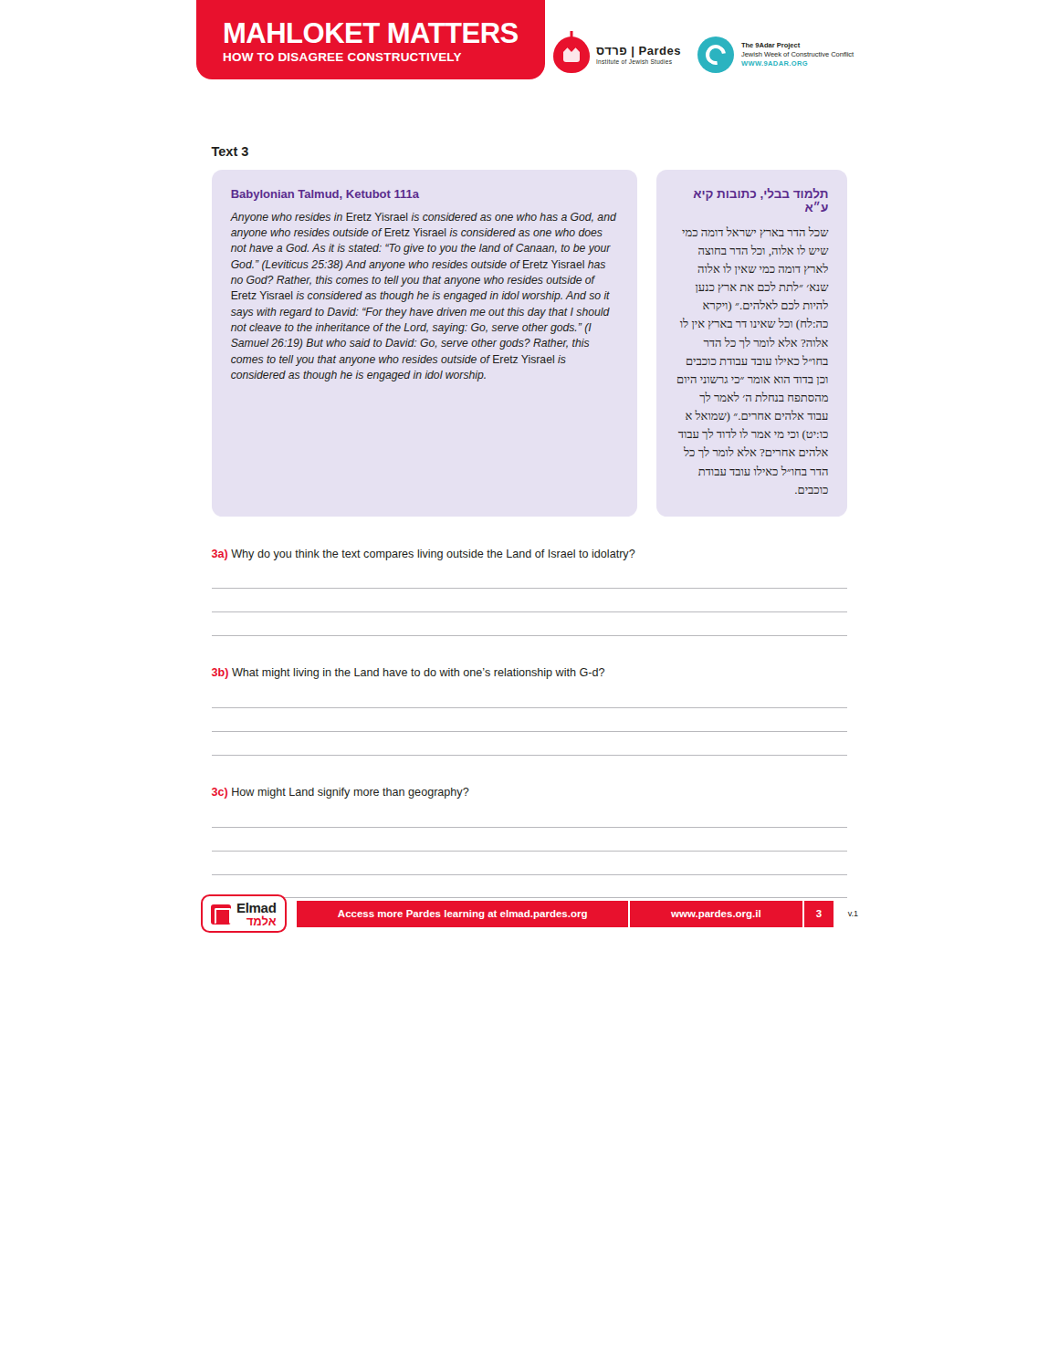MAHLOKET MATTERS
HOW TO DISAGREE CONSTRUCTIVELY
פרדס | Pardes
Institute of Jewish Studies
The 9Adar Project
Jewish Week of Constructive Conflict
WWW.9ADAR.ORG
Text 3
Babylonian Talmud, Ketubot 111a
Anyone who resides in Eretz Yisrael is considered as one who has a God, and anyone who resides outside of Eretz Yisrael is considered as one who does not have a God. As it is stated: “To give to you the land of Canaan, to be your God.” (Leviticus 25:38) And anyone who resides outside of Eretz Yisrael has no God? Rather, this comes to tell you that anyone who resides outside of Eretz Yisrael is considered as though he is engaged in idol worship. And so it says with regard to David: “For they have driven me out this day that I should not cleave to the inheritance of the Lord, saying: Go, serve other gods.” (I Samuel 26:19) But who said to David: Go, serve other gods? Rather, this comes to tell you that anyone who resides outside of Eretz Yisrael is considered as though he is engaged in idol worship.
תלמוד בבלי, כתובות קיא ע״א
שכל הדר בארץ ישראל דומה כמי שיש לו אלוה, וכל הדר בחוצה לארץ דומה כמי שאין לו אלוה שנא׳ ״לתת לכם את ארץ כנען להיות לכם לאלהים.״ (ויקרא כה:לח) וכל שאינו דר בארץ אין לו אלוה? אלא לומר לך כל הדר בחו״ל כאילו עובד עבודת כוכבים וכן בדוד הוא אומר ״כי גרשוני היום מהסתפח בנחלת ה׳ לאמר לך עבוד אלהים אחרים.״ (שמואל א כו:יט) וכי מי אמר לו לדוד לך עבוד אלהים אחרים? אלא לומר לך כל הדר בחו״ל כאילו עובד עבודת כוכבים.
3a) Why do you think the text compares living outside the Land of Israel to idolatry?
3b) What might living in the Land have to do with one’s relationship with G-d?
3c) How might Land signify more than geography?
Elmad
אלמד
Access more Pardes learning at elmad.pardes.org
www.pardes.org.il
3
v.1